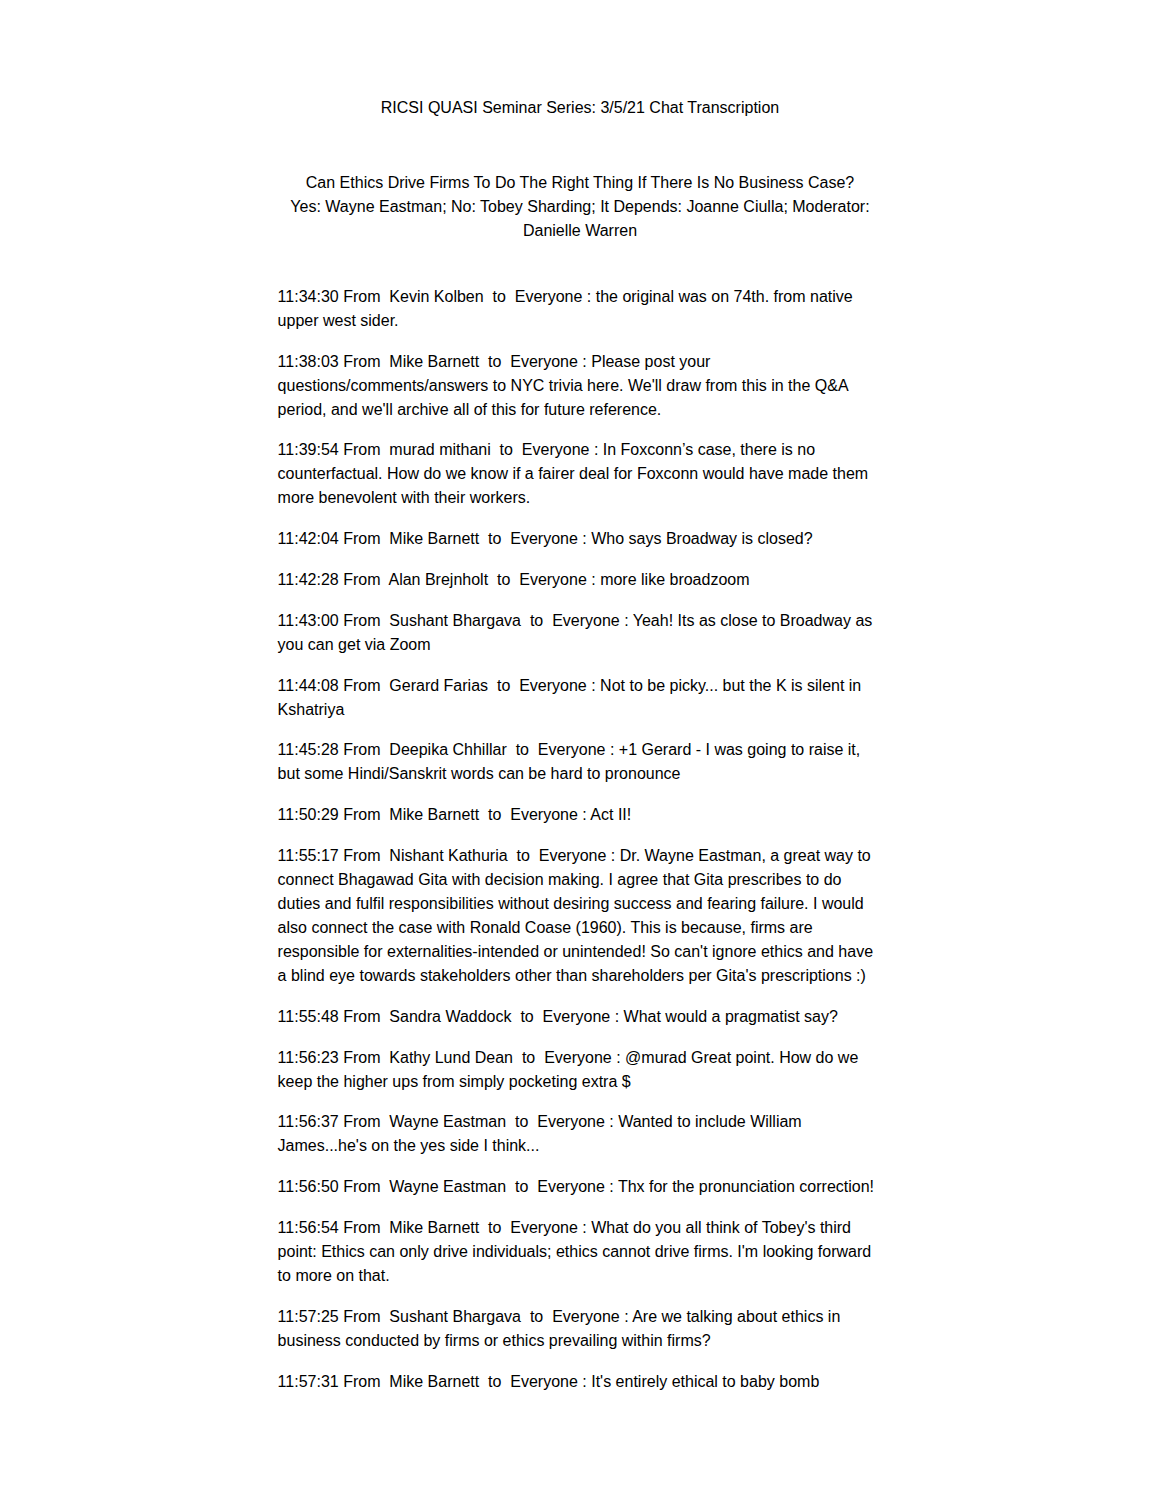RICSI QUASI Seminar Series: 3/5/21 Chat Transcription
Can Ethics Drive Firms To Do The Right Thing If There Is No Business Case?
Yes: Wayne Eastman; No: Tobey Sharding; It Depends: Joanne Ciulla; Moderator: Danielle Warren
11:34:30 From Kevin Kolben to Everyone : the original was on 74th. from native upper west sider.
11:38:03 From Mike Barnett to Everyone : Please post your questions/comments/answers to NYC trivia here. We'll draw from this in the Q&A period, and we'll archive all of this for future reference.
11:39:54 From murad mithani to Everyone : In Foxconn’s case, there is no counterfactual. How do we know if a fairer deal for Foxconn would have made them more benevolent with their workers.
11:42:04 From Mike Barnett to Everyone : Who says Broadway is closed?
11:42:28 From Alan Brejnholt to Everyone : more like broadzoom
11:43:00 From Sushant Bhargava to Everyone : Yeah! Its as close to Broadway as you can get via Zoom
11:44:08 From Gerard Farias to Everyone : Not to be picky... but the K is silent in Kshatriya
11:45:28 From Deepika Chhillar to Everyone : +1 Gerard - I was going to raise it, but some Hindi/Sanskrit words can be hard to pronounce
11:50:29 From Mike Barnett to Everyone : Act II!
11:55:17 From Nishant Kathuria to Everyone : Dr. Wayne Eastman, a great way to connect Bhagawad Gita with decision making. I agree that Gita prescribes to do duties and fulfil responsibilities without desiring success and fearing failure. I would also connect the case with Ronald Coase (1960). This is because, firms are responsible for externalities-intended or unintended! So can't ignore ethics and have a blind eye towards stakeholders other than shareholders per Gita's prescriptions :)
11:55:48 From Sandra Waddock to Everyone : What would a pragmatist say?
11:56:23 From Kathy Lund Dean to Everyone : @murad Great point. How do we keep the higher ups from simply pocketing extra $
11:56:37 From Wayne Eastman to Everyone : Wanted to include William James...he's on the yes side I think...
11:56:50 From Wayne Eastman to Everyone : Thx for the pronunciation correction!
11:56:54 From Mike Barnett to Everyone : What do you all think of Tobey's third point: Ethics can only drive individuals; ethics cannot drive firms. I'm looking forward to more on that.
11:57:25 From Sushant Bhargava to Everyone : Are we talking about ethics in business conducted by firms or ethics prevailing within firms?
11:57:31 From Mike Barnett to Everyone : It's entirely ethical to baby bomb